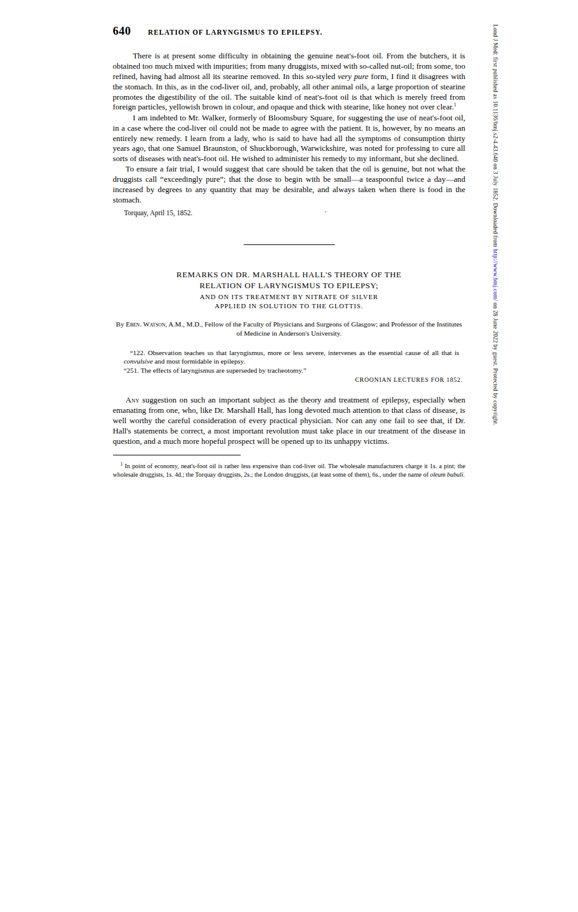Lond J Med: first published as 10.1136/bmj.s2-4.43.640 on 3 July 1852. Downloaded from http://www.bmj.com/ on 28 June 2022 by guest. Protected by copyright.
640
Relation of Laryngismus to Epilepsy.
There is at present some difficulty in obtaining the genuine neat's-foot oil. From the butchers, it is obtained too much mixed with impurities; from many druggists, mixed with so-called nut-oil; from some, too refined, having had almost all its stearine removed. In this so-styled very pure form, I find it disagrees with the stomach. In this, as in the cod-liver oil, and, probably, all other animal oils, a large proportion of stearine promotes the digestibility of the oil. The suitable kind of neat's-foot oil is that which is merely freed from foreign particles, yellowish brown in colour, and opaque and thick with stearine, like honey not over clear.1
I am indebted to Mr. Walker, formerly of Bloomsbury Square, for suggesting the use of neat's-foot oil, in a case where the cod-liver oil could not be made to agree with the patient. It is, however, by no means an entirely new remedy. I learn from a lady, who is said to have had all the symptoms of consumption thirty years ago, that one Samuel Braunston, of Shuckborough, Warwickshire, was noted for professing to cure all sorts of diseases with neat's-foot oil. He wished to administer his remedy to my informant, but she declined.
To ensure a fair trial, I would suggest that care should be taken that the oil is genuine, but not what the druggists call “exceedingly pure”; that the dose to begin with be small—a teaspoonful twice a day—and increased by degrees to any quantity that may be desirable, and always taken when there is food in the stomach.
Torquay, April 15, 1852.·
Remarks on Dr. Marshall Hall's Theory of the Relation of Laryngismus to Epilepsy;
and on its treatment by nitrate of silver
applied in solution to the glottis.
By Eben. Watson, A.M., M.D., Fellow of the Faculty of Physicians and Surgeons of Glasgow; and Professor of the Institutes of Medicine in Anderson's University.
“122. Observation teaches us that laryngismus, more or less severe, intervenes as the essential cause of all that is convulsive and most formidable in epilepsy.
“251. The effects of laryngismus are superseded by tracheotomy.”
Croonian Lectures for 1852.
Any suggestion on such an important subject as the theory and treatment of epilepsy, especially when emanating from one, who, like Dr. Marshall Hall, has long devoted much attention to that class of disease, is well worthy the careful consideration of every practical physician. Nor can any one fail to see that, if Dr. Hall's statements be correct, a most important revolution must take place in our treatment of the disease in question, and a much more hopeful prospect will be opened up to its unhappy victims.
1 In point of economy, neat's-foot oil is rather less expensive than cod-liver oil. The wholesale manufacturers charge it 1s. a pint; the wholesale druggists, 1s. 4d.; the Torquay druggists, 2s.; the London druggists, (at least some of them), 6s., under the name of oleum bubuli.